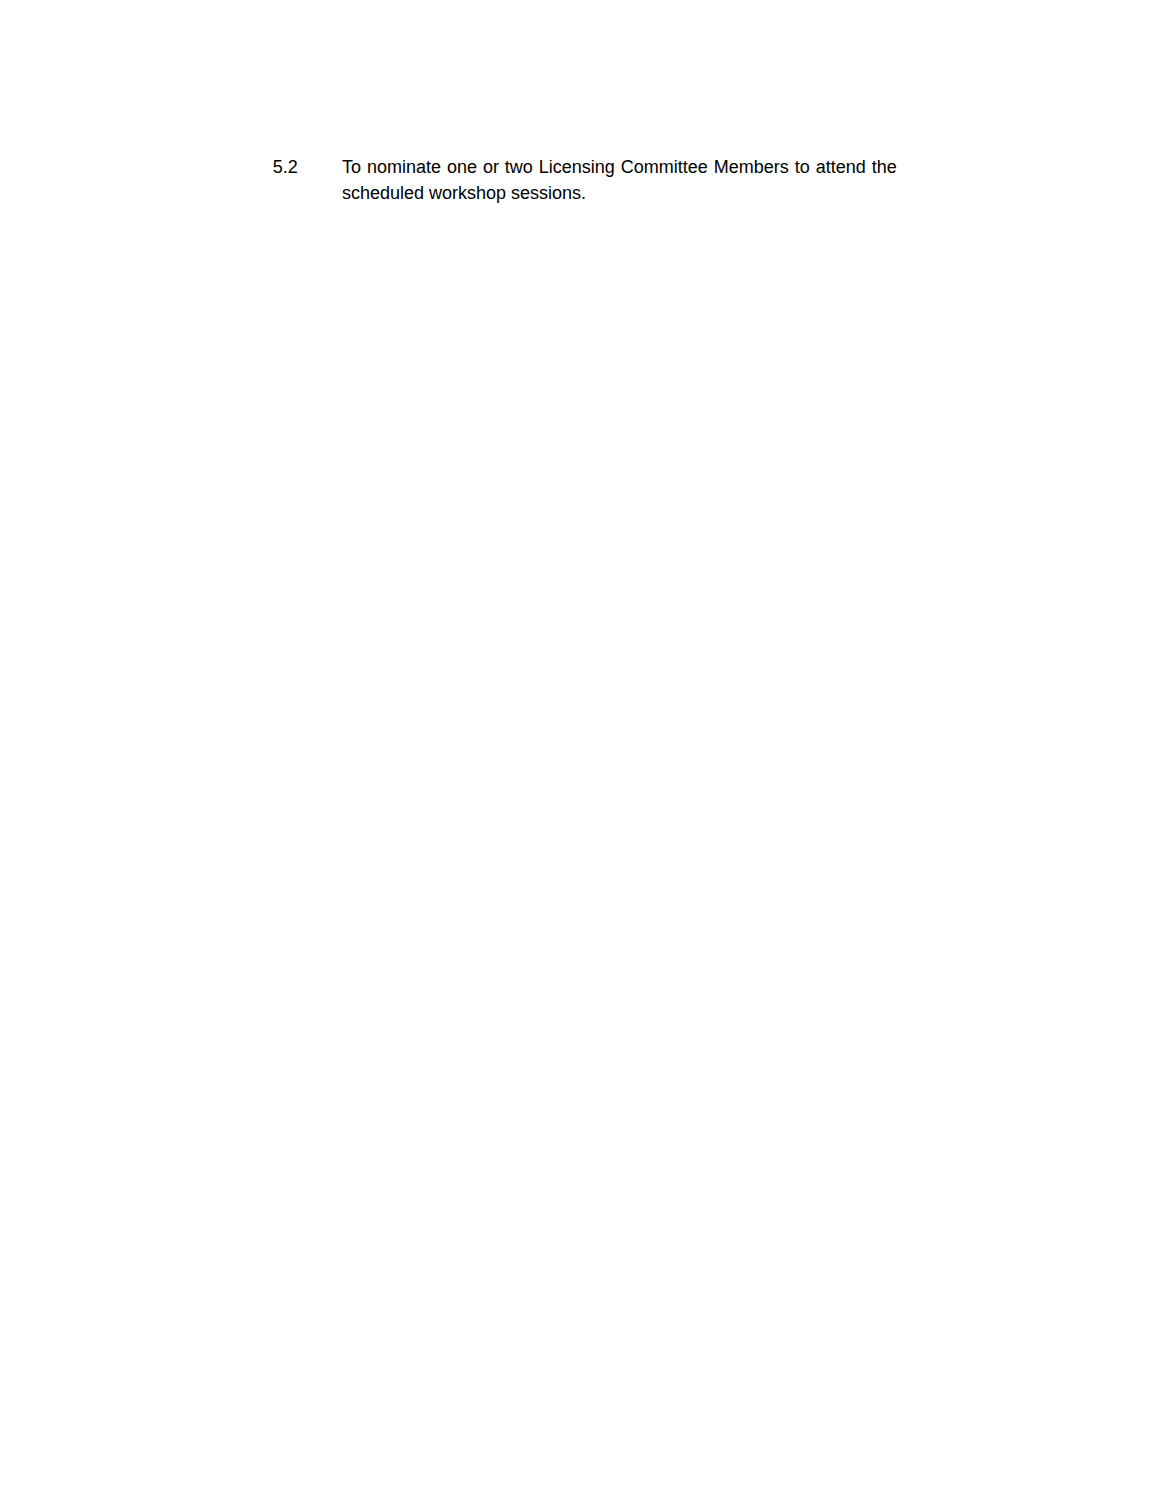5.2
To nominate one or two Licensing Committee Members to attend the scheduled workshop sessions.